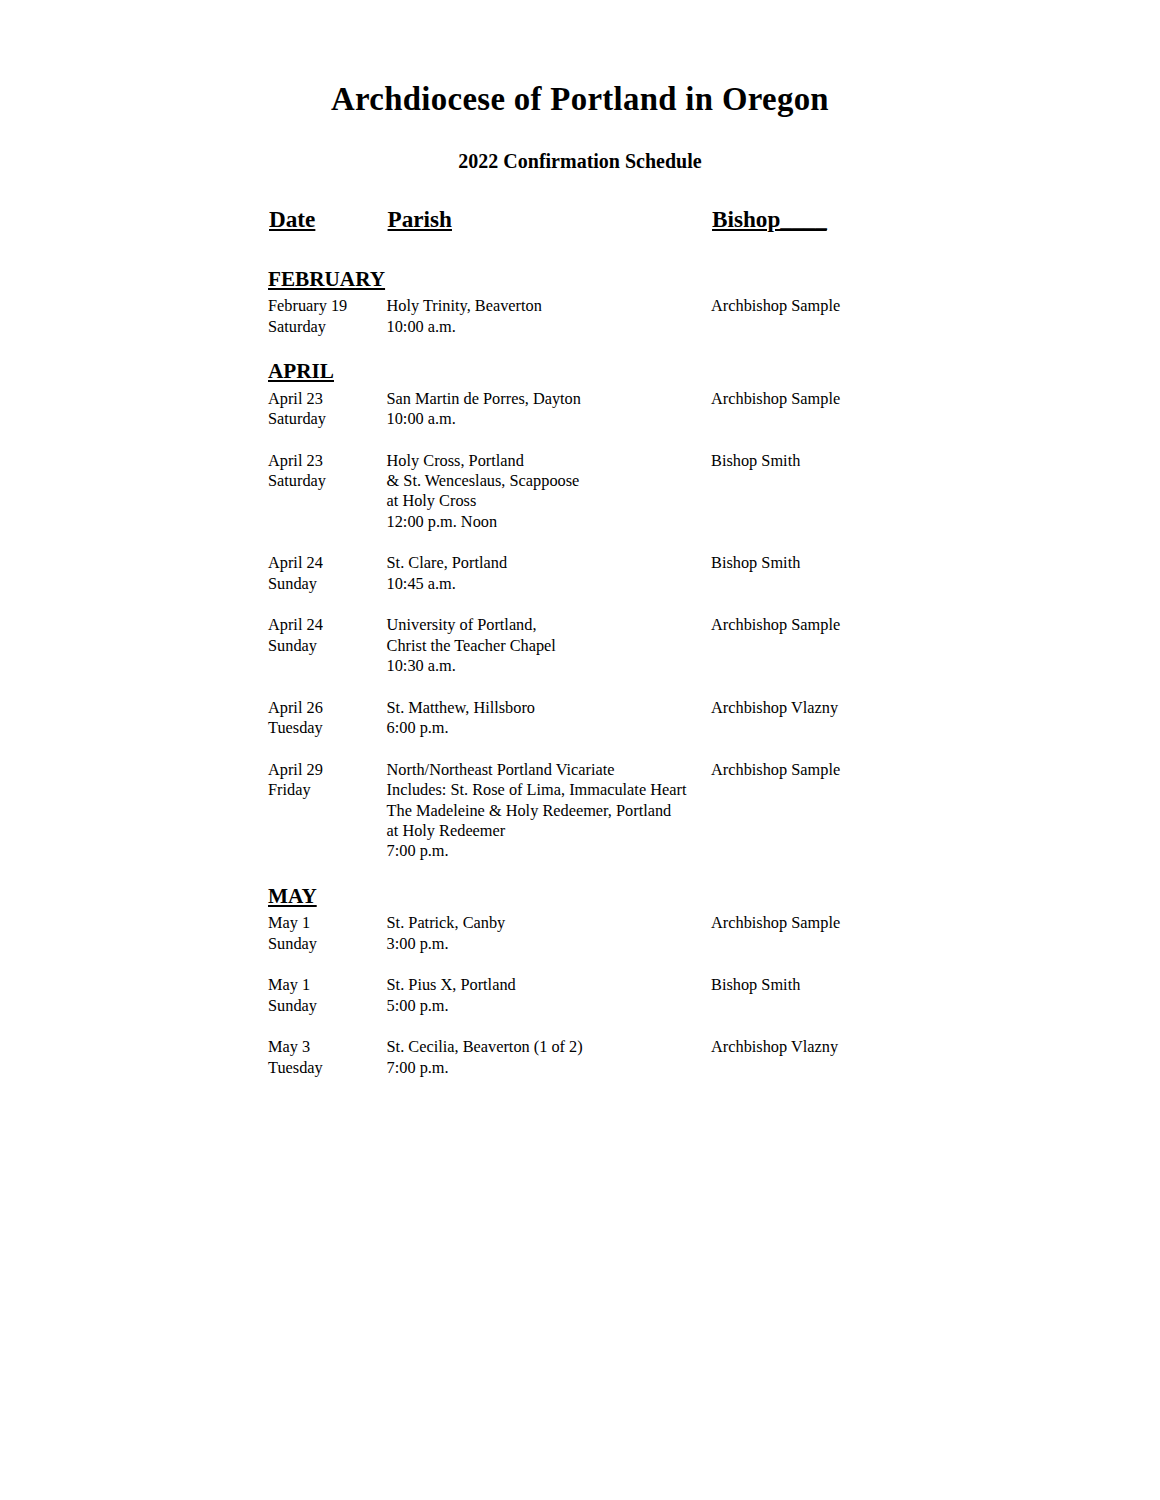Archdiocese of Portland in Oregon
2022 Confirmation Schedule
| Date | Parish | Bishop____ |
| --- | --- | --- |
| FEBRUARY |
| February 19 Saturday | Holy Trinity, Beaverton 10:00 a.m. | Archbishop Sample |
| APRIL |
| April 23 Saturday | San Martin de Porres, Dayton 10:00 a.m. | Archbishop Sample |
| April 23 Saturday | Holy Cross, Portland & St. Wenceslaus, Scappoose at Holy Cross 12:00 p.m. Noon | Bishop Smith |
| April 24 Sunday | St. Clare, Portland 10:45 a.m. | Bishop Smith |
| April 24 Sunday | University of Portland, Christ the Teacher Chapel 10:30 a.m. | Archbishop Sample |
| April 26 Tuesday | St. Matthew, Hillsboro 6:00 p.m. | Archbishop Vlazny |
| April 29 Friday | North/Northeast Portland Vicariate Includes: St. Rose of Lima, Immaculate Heart The Madeleine & Holy Redeemer, Portland at Holy Redeemer 7:00 p.m. | Archbishop Sample |
| MAY |
| May 1 Sunday | St. Patrick, Canby 3:00 p.m. | Archbishop Sample |
| May 1 Sunday | St. Pius X, Portland 5:00 p.m. | Bishop Smith |
| May 3 Tuesday | St. Cecilia, Beaverton (1 of 2) 7:00 p.m. | Archbishop Vlazny |